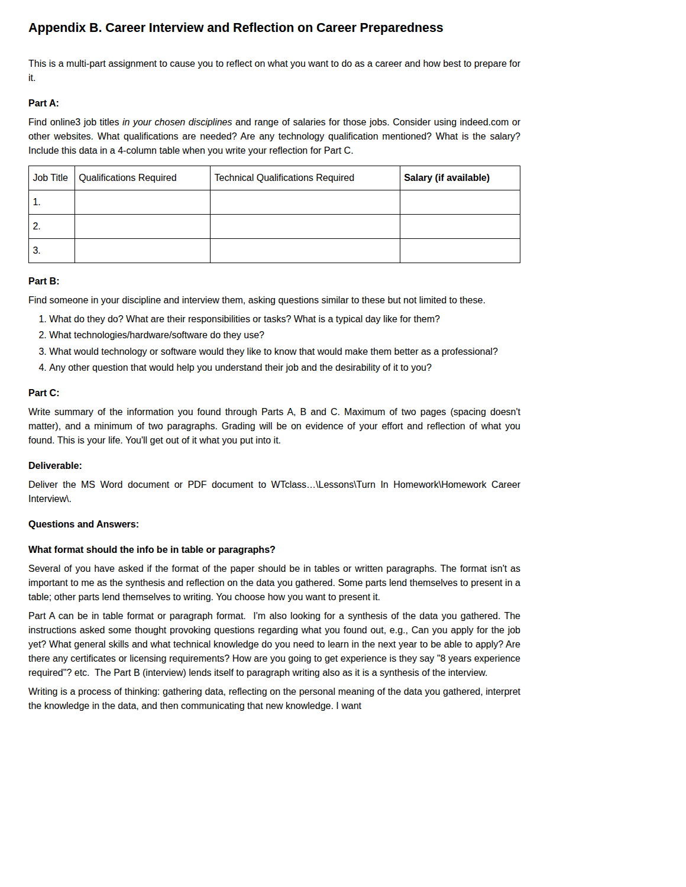Appendix B. Career Interview and Reflection on Career Preparedness
This is a multi-part assignment to cause you to reflect on what you want to do as a career and how best to prepare for it.
Part A:
Find online3 job titles in your chosen disciplines and range of salaries for those jobs. Consider using indeed.com or other websites. What qualifications are needed? Are any technology qualification mentioned? What is the salary? Include this data in a 4-column table when you write your reflection for Part C.
| Job Title | Qualifications Required | Technical Qualifications Required | Salary (if available) |
| --- | --- | --- | --- |
| 1. | | | |
| 2. | | | |
| 3. | | | |
Part B:
Find someone in your discipline and interview them, asking questions similar to these but not limited to these.
What do they do? What are their responsibilities or tasks? What is a typical day like for them?
What technologies/hardware/software do they use?
What would technology or software would they like to know that would make them better as a professional?
Any other question that would help you understand their job and the desirability of it to you?
Part C:
Write summary of the information you found through Parts A, B and C. Maximum of two pages (spacing doesn't matter), and a minimum of two paragraphs. Grading will be on evidence of your effort and reflection of what you found. This is your life. You'll get out of it what you put into it.
Deliverable:
Deliver the MS Word document or PDF document to WTclass…\Lessons\Turn In Homework\Homework Career Interview\.
Questions and Answers:
What format should the info be in table or paragraphs?
Several of you have asked if the format of the paper should be in tables or written paragraphs. The format isn't as important to me as the synthesis and reflection on the data you gathered. Some parts lend themselves to present in a table; other parts lend themselves to writing. You choose how you want to present it.
Part A can be in table format or paragraph format. I'm also looking for a synthesis of the data you gathered. The instructions asked some thought provoking questions regarding what you found out, e.g., Can you apply for the job yet? What general skills and what technical knowledge do you need to learn in the next year to be able to apply? Are there any certificates or licensing requirements? How are you going to get experience is they say "8 years experience required"? etc. The Part B (interview) lends itself to paragraph writing also as it is a synthesis of the interview.
Writing is a process of thinking: gathering data, reflecting on the personal meaning of the data you gathered, interpret the knowledge in the data, and then communicating that new knowledge. I want